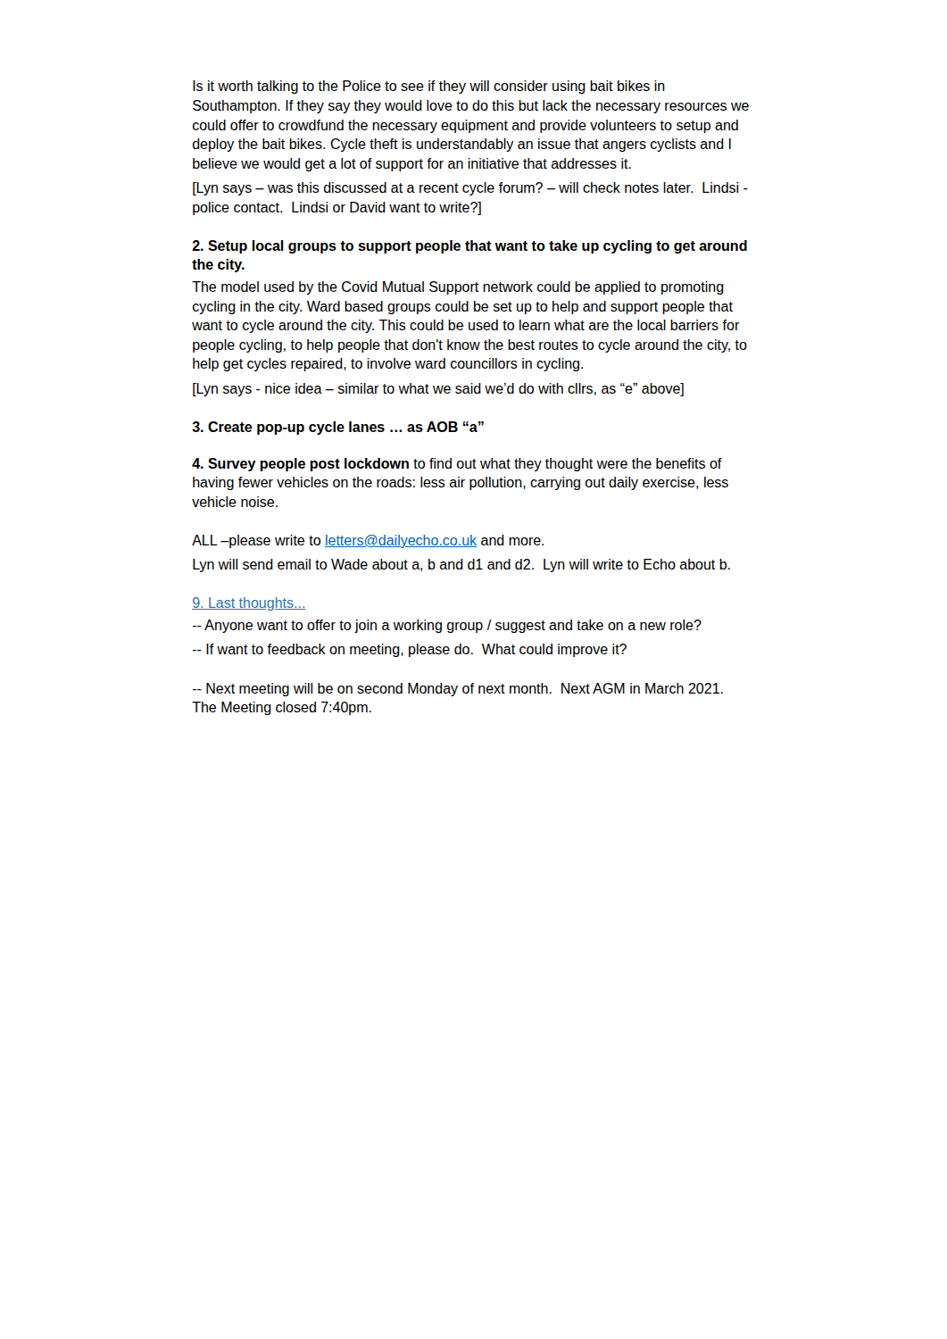Is it worth talking to the Police to see if they will consider using bait bikes in Southampton. If they say they would love to do this but lack the necessary resources we could offer to crowdfund the necessary equipment and provide volunteers to setup and deploy the bait bikes. Cycle theft is understandably an issue that angers cyclists and I believe we would get a lot of support for an initiative that addresses it.
[Lyn says – was this discussed at a recent cycle forum? – will check notes later. Lindsi - police contact. Lindsi or David want to write?]
2. Setup local groups to support people that want to take up cycling to get around the city.
The model used by the Covid Mutual Support network could be applied to promoting cycling in the city. Ward based groups could be set up to help and support people that want to cycle around the city. This could be used to learn what are the local barriers for people cycling, to help people that don't know the best routes to cycle around the city, to help get cycles repaired, to involve ward councillors in cycling.
[Lyn says - nice idea – similar to what we said we’d do with cllrs, as “e” above]
3. Create pop-up cycle lanes … as AOB “a”
4. Survey people post lockdown to find out what they thought were the benefits of having fewer vehicles on the roads: less air pollution, carrying out daily exercise, less vehicle noise.
ALL –please write to letters@dailyecho.co.uk and more.
Lyn will send email to Wade about a, b and d1 and d2. Lyn will write to Echo about b.
9. Last thoughts...
-- Anyone want to offer to join a working group / suggest and take on a new role?
-- If want to feedback on meeting, please do. What could improve it?
-- Next meeting will be on second Monday of next month. Next AGM in March 2021. The Meeting closed 7:40pm.